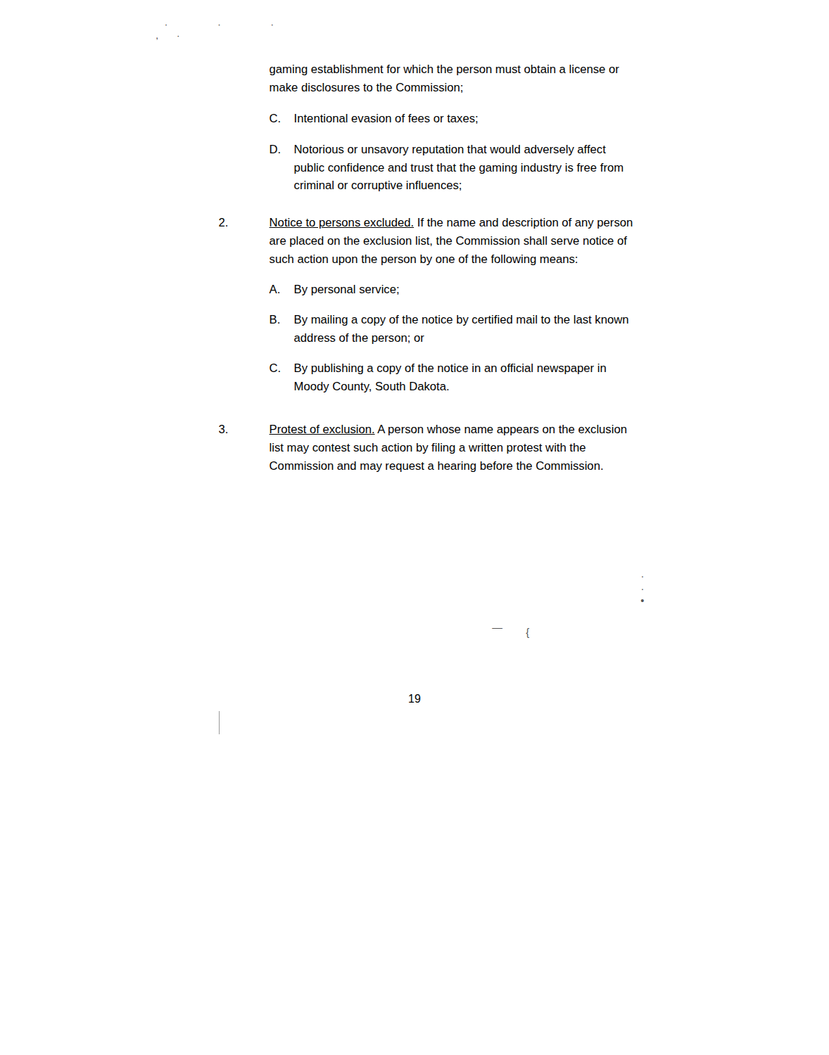· · ·
, ·
gaming establishment for which the person must obtain a license or make disclosures to the Commission;
C.
Intentional evasion of fees or taxes;
D.
Notorious or unsavory reputation that would adversely affect public confidence and trust that the gaming industry is free from criminal or corruptive influences;
2.
Notice to persons excluded. If the name and description of any person are placed on the exclusion list, the Commission shall serve notice of such action upon the person by one of the following means:
A.
By personal service;
B.
By mailing a copy of the notice by certified mail to the last known address of the person; or
C.
By publishing a copy of the notice in an official newspaper in Moody County, South Dakota.
3.
Protest of exclusion. A person whose name appears on the exclusion list may contest such action by filing a written protest with the Commission and may request a hearing before the Commission.
·
·
•
{
—
19